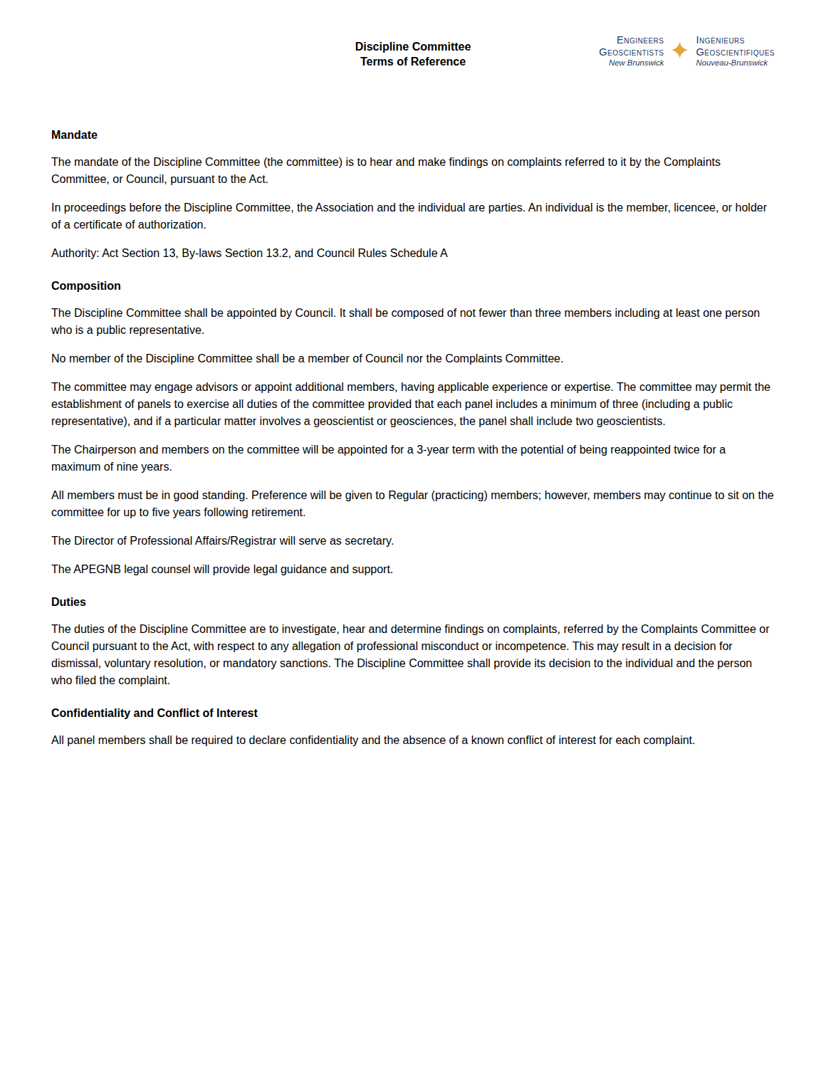| Engineers Geoscientists New Brunswick | ✦ | Ingénieurs Géoscientifiques Nouveau-Brunswick |
Discipline Committee
Terms of Reference
Mandate
The mandate of the Discipline Committee (the committee) is to hear and make findings on complaints referred to it by the Complaints Committee, or Council, pursuant to the Act.
In proceedings before the Discipline Committee, the Association and the individual are parties. An individual is the member, licencee, or holder of a certificate of authorization.
Authority: Act Section 13, By-laws Section 13.2, and Council Rules Schedule A
Composition
The Discipline Committee shall be appointed by Council. It shall be composed of not fewer than three members including at least one person who is a public representative.
No member of the Discipline Committee shall be a member of Council nor the Complaints Committee.
The committee may engage advisors or appoint additional members, having applicable experience or expertise. The committee may permit the establishment of panels to exercise all duties of the committee provided that each panel includes a minimum of three (including a public representative), and if a particular matter involves a geoscientist or geosciences, the panel shall include two geoscientists.
The Chairperson and members on the committee will be appointed for a 3-year term with the potential of being reappointed twice for a maximum of nine years.
All members must be in good standing. Preference will be given to Regular (practicing) members; however, members may continue to sit on the committee for up to five years following retirement.
The Director of Professional Affairs/Registrar will serve as secretary.
The APEGNB legal counsel will provide legal guidance and support.
Duties
The duties of the Discipline Committee are to investigate, hear and determine findings on complaints, referred by the Complaints Committee or Council pursuant to the Act, with respect to any allegation of professional misconduct or incompetence. This may result in a decision for dismissal, voluntary resolution, or mandatory sanctions. The Discipline Committee shall provide its decision to the individual and the person who filed the complaint.
Confidentiality and Conflict of Interest
All panel members shall be required to declare confidentiality and the absence of a known conflict of interest for each complaint.